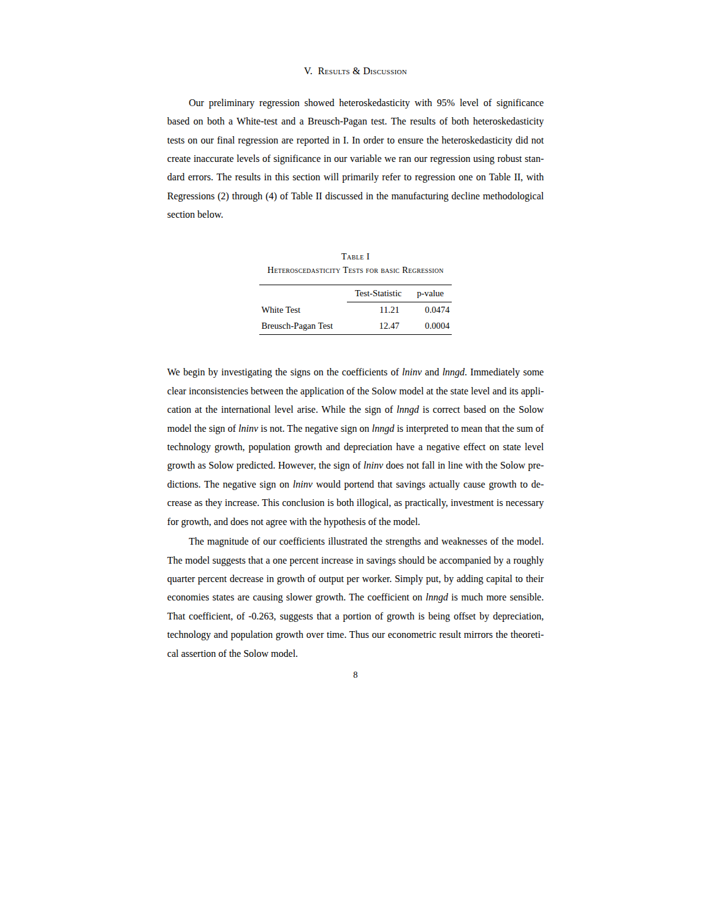V. Results & Discussion
Our preliminary regression showed heteroskedasticity with 95% level of significance based on both a White-test and a Breusch-Pagan test. The results of both heteroskedasticity tests on our final regression are reported in I. In order to ensure the heteroskedasticity did not create inaccurate levels of significance in our variable we ran our regression using robust standard errors. The results in this section will primarily refer to regression one on Table II, with Regressions (2) through (4) of Table II discussed in the manufacturing decline methodological section below.
Table I
Heteroscedasticity Tests for basic Regression
| | Test-Statistic | p-value |
| --- | --- | --- |
| White Test | 11.21 | 0.0474 |
| Breusch-Pagan Test | 12.47 | 0.0004 |
We begin by investigating the signs on the coefficients of lninv and lnngd. Immediately some clear inconsistencies between the application of the Solow model at the state level and its application at the international level arise. While the sign of lnngd is correct based on the Solow model the sign of lninv is not. The negative sign on lnngd is interpreted to mean that the sum of technology growth, population growth and depreciation have a negative effect on state level growth as Solow predicted. However, the sign of lninv does not fall in line with the Solow predictions. The negative sign on lninv would portend that savings actually cause growth to decrease as they increase. This conclusion is both illogical, as practically, investment is necessary for growth, and does not agree with the hypothesis of the model.
The magnitude of our coefficients illustrated the strengths and weaknesses of the model. The model suggests that a one percent increase in savings should be accompanied by a roughly quarter percent decrease in growth of output per worker. Simply put, by adding capital to their economies states are causing slower growth. The coefficient on lnngd is much more sensible. That coefficient, of -0.263, suggests that a portion of growth is being offset by depreciation, technology and population growth over time. Thus our econometric result mirrors the theoretical assertion of the Solow model.
8